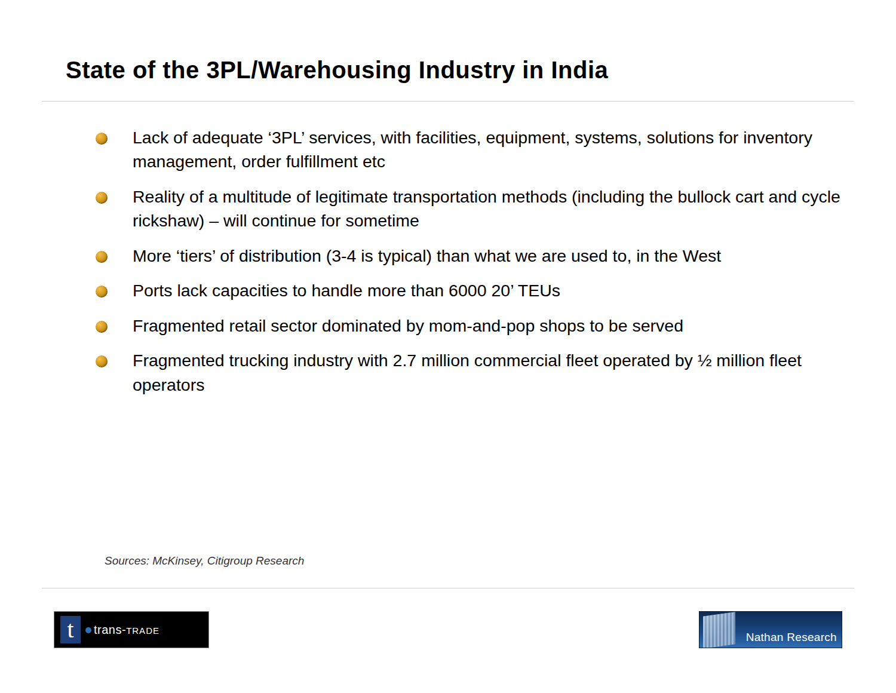State of the 3PL/Warehousing Industry in India
Lack of adequate ‘3PL’ services, with facilities, equipment, systems, solutions for inventory management, order fulfillment etc
Reality of a multitude of legitimate transportation methods (including the bullock cart and cycle rickshaw) – will continue for sometime
More ‘tiers’ of distribution (3-4 is typical) than what we are used to, in the West
Ports lack capacities to handle more than 6000 20’ TEUs
Fragmented retail sector dominated by mom-and-pop shops to be served
Fragmented trucking industry with 2.7 million commercial fleet operated by ½ million fleet operators
Sources: McKinsey, Citigroup Research
t
trans-TRADE
Nathan Research